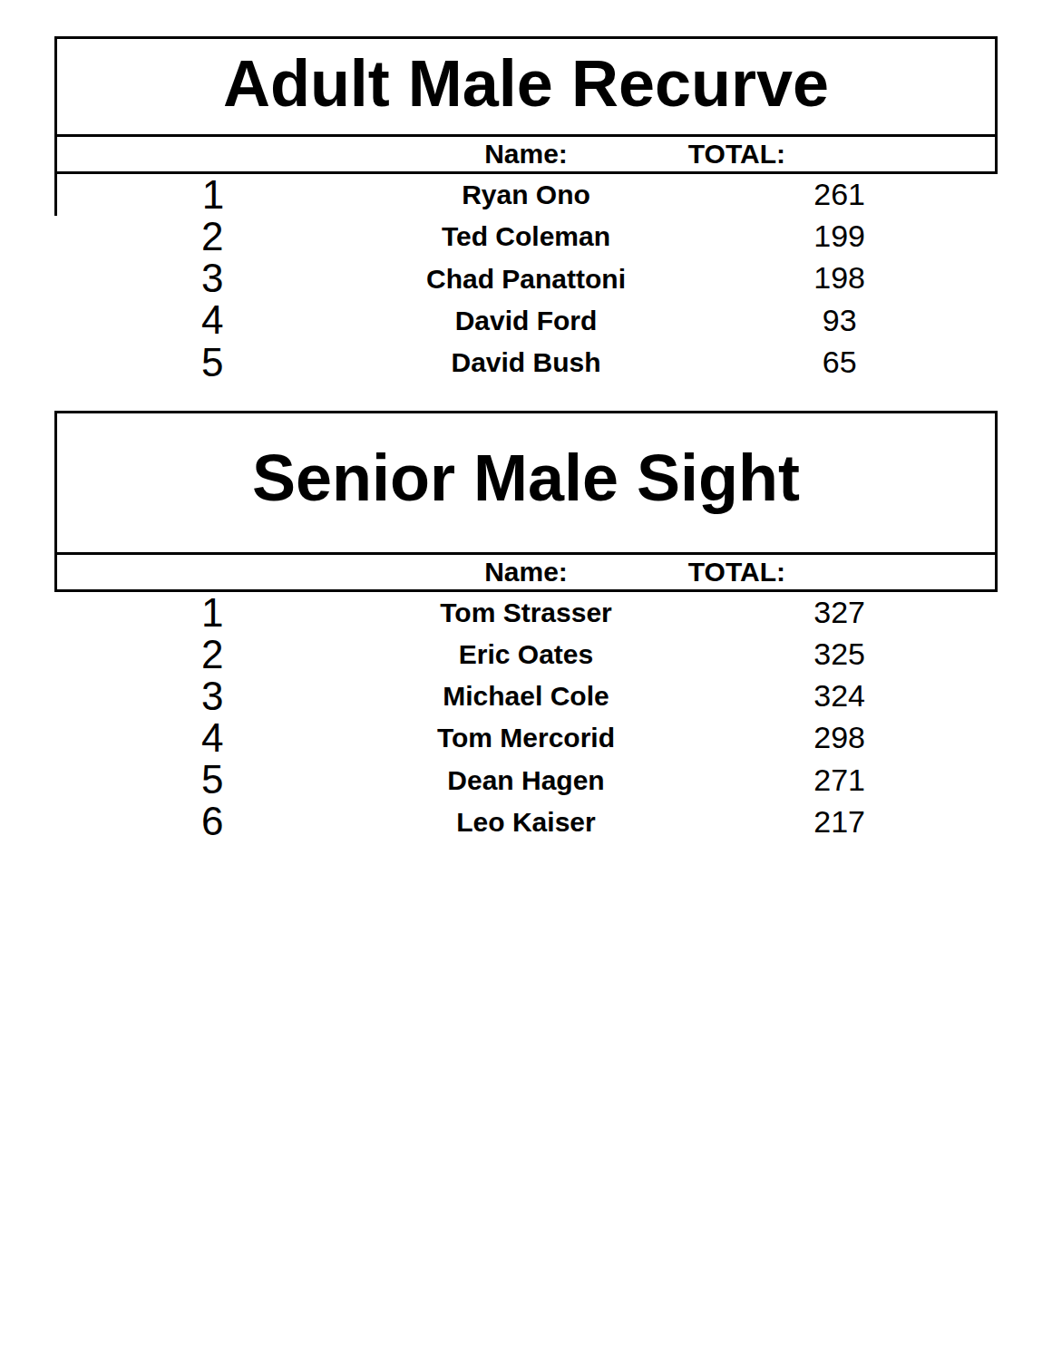| Adult Male Recurve |
| | Name: | TOTAL: |
| 1 | Ryan Ono | 261 |
| 2 | Ted Coleman | 199 |
| 3 | Chad Panattoni | 198 |
| 4 | David Ford | 93 |
| 5 | David Bush | 65 |
| Senior Male Sight |
| | Name: | TOTAL: |
| 1 | Tom Strasser | 327 |
| 2 | Eric Oates | 325 |
| 3 | Michael Cole | 324 |
| 4 | Tom Mercorid | 298 |
| 5 | Dean Hagen | 271 |
| 6 | Leo Kaiser | 217 |